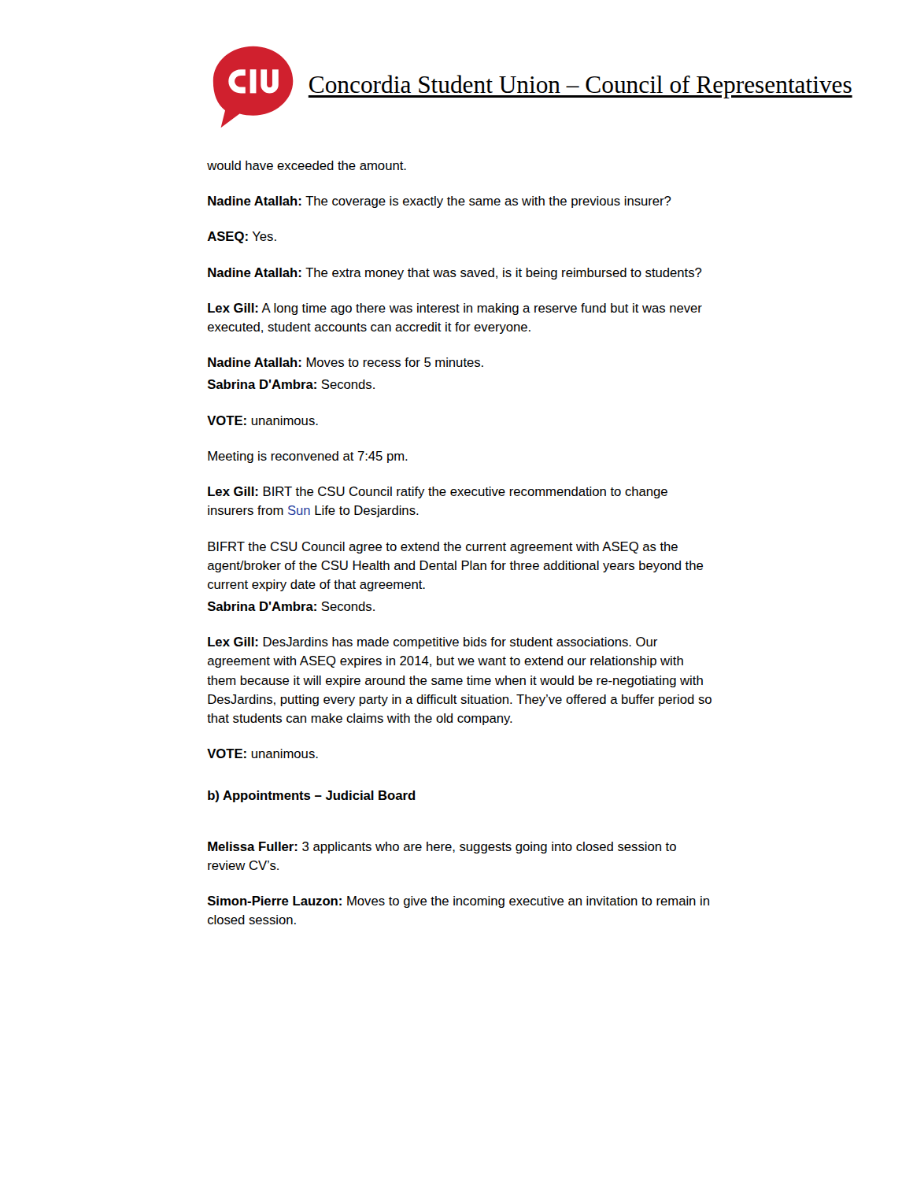Concordia Student Union – Council of Representatives
would have exceeded the amount.
Nadine Atallah: The coverage is exactly the same as with the previous insurer?
ASEQ: Yes.
Nadine Atallah: The extra money that was saved, is it being reimbursed to students?
Lex Gill: A long time ago there was interest in making a reserve fund but it was never executed, student accounts can accredit it for everyone.
Nadine Atallah: Moves to recess for 5 minutes.
Sabrina D'Ambra: Seconds.
VOTE: unanimous.
Meeting is reconvened at 7:45 pm.
Lex Gill: BIRT the CSU Council ratify the executive recommendation to change insurers from Sun Life to Desjardins.
BIFRT the CSU Council agree to extend the current agreement with ASEQ as the agent/broker of the CSU Health and Dental Plan for three additional years beyond the current expiry date of that agreement.
Sabrina D'Ambra: Seconds.
Lex Gill: DesJardins has made competitive bids for student associations. Our agreement with ASEQ expires in 2014, but we want to extend our relationship with them because it will expire around the same time when it would be re-negotiating with DesJardins, putting every party in a difficult situation. They’ve offered a buffer period so that students can make claims with the old company.
VOTE: unanimous.
b) Appointments – Judicial Board
Melissa Fuller: 3 applicants who are here, suggests going into closed session to review CV’s.
Simon-Pierre Lauzon: Moves to give the incoming executive an invitation to remain in closed session.